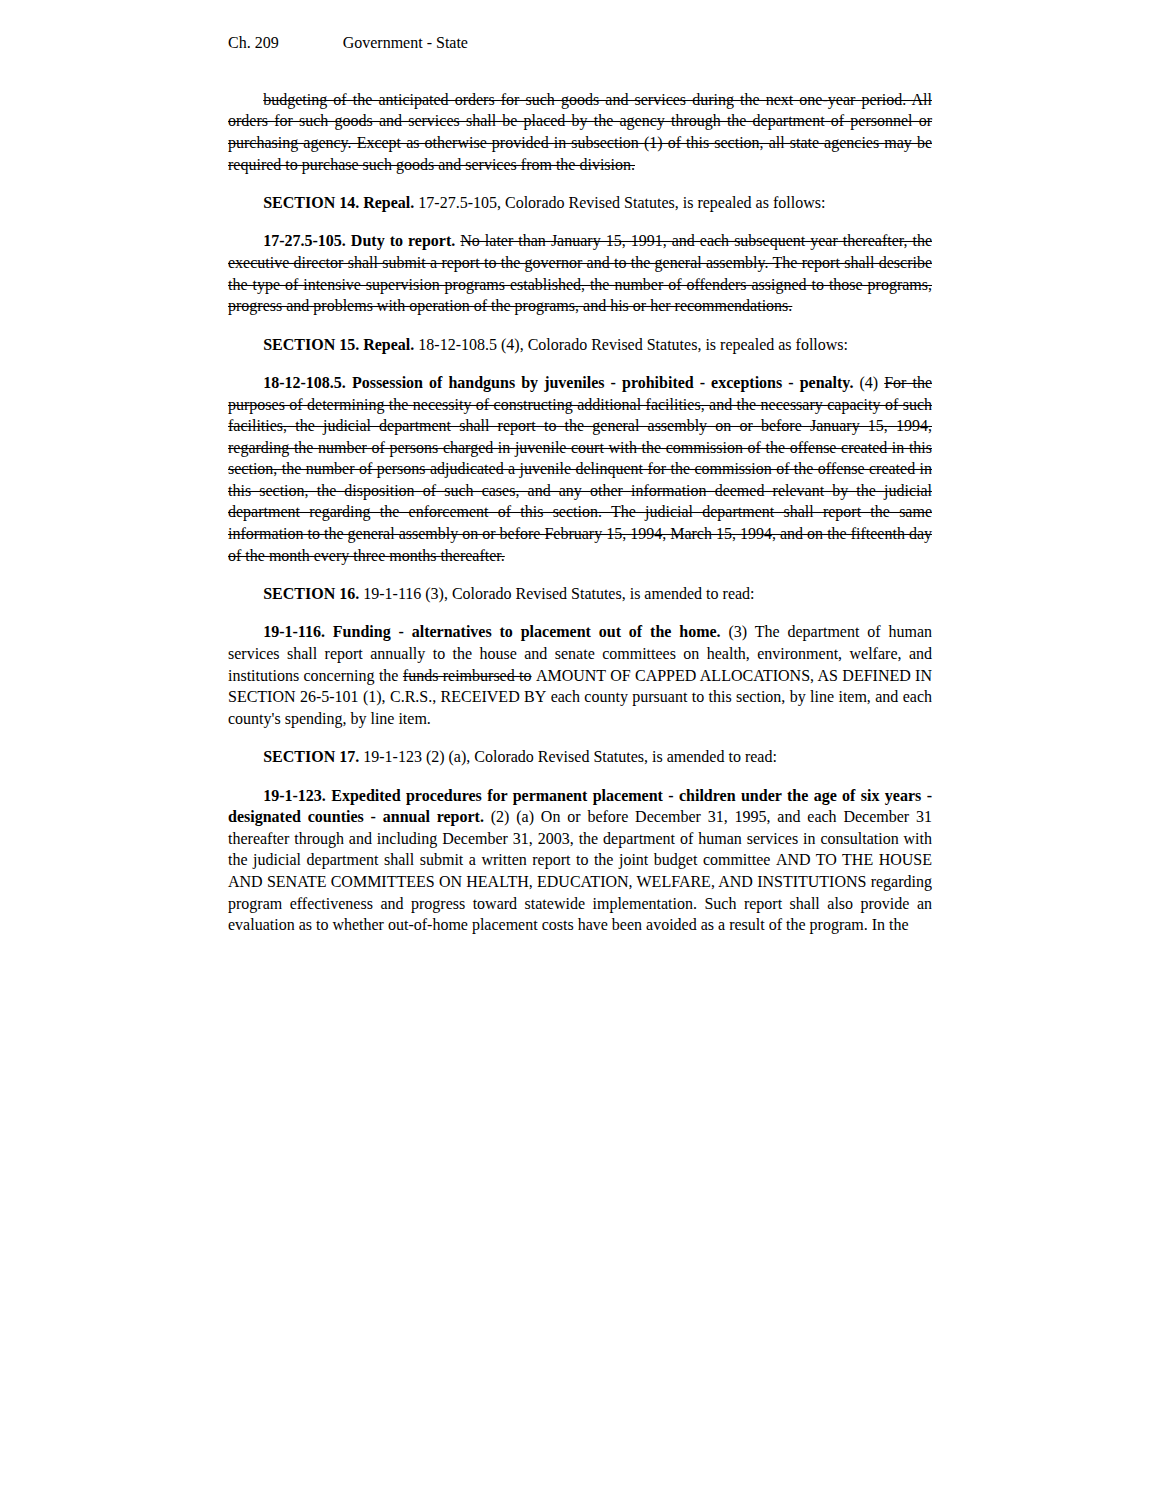Ch. 209 Government - State
budgeting of the anticipated orders for such goods and services during the next one-year period. All orders for such goods and services shall be placed by the agency through the department of personnel or purchasing agency. Except as otherwise provided in subsection (1) of this section, all state agencies may be required to purchase such goods and services from the division.
SECTION 14. Repeal. 17-27.5-105, Colorado Revised Statutes, is repealed as follows:
17-27.5-105. Duty to report. No later than January 15, 1991, and each subsequent year thereafter, the executive director shall submit a report to the governor and to the general assembly. The report shall describe the type of intensive supervision programs established, the number of offenders assigned to those programs, progress and problems with operation of the programs, and his or her recommendations.
SECTION 15. Repeal. 18-12-108.5 (4), Colorado Revised Statutes, is repealed as follows:
18-12-108.5. Possession of handguns by juveniles - prohibited - exceptions - penalty. (4) For the purposes of determining the necessity of constructing additional facilities, and the necessary capacity of such facilities, the judicial department shall report to the general assembly on or before January 15, 1994, regarding the number of persons charged in juvenile court with the commission of the offense created in this section, the number of persons adjudicated a juvenile delinquent for the commission of the offense created in this section, the disposition of such cases, and any other information deemed relevant by the judicial department regarding the enforcement of this section. The judicial department shall report the same information to the general assembly on or before February 15, 1994, March 15, 1994, and on the fifteenth day of the month every three months thereafter.
SECTION 16. 19-1-116 (3), Colorado Revised Statutes, is amended to read:
19-1-116. Funding - alternatives to placement out of the home. (3) The department of human services shall report annually to the house and senate committees on health, environment, welfare, and institutions concerning the funds reimbursed to AMOUNT OF CAPPED ALLOCATIONS, AS DEFINED IN SECTION 26-5-101 (1), C.R.S., RECEIVED BY each county pursuant to this section, by line item, and each county's spending, by line item.
SECTION 17. 19-1-123 (2) (a), Colorado Revised Statutes, is amended to read:
19-1-123. Expedited procedures for permanent placement - children under the age of six years - designated counties - annual report. (2) (a) On or before December 31, 1995, and each December 31 thereafter through and including December 31, 2003, the department of human services in consultation with the judicial department shall submit a written report to the joint budget committee AND TO THE HOUSE AND SENATE COMMITTEES ON HEALTH, EDUCATION, WELFARE, AND INSTITUTIONS regarding program effectiveness and progress toward statewide implementation. Such report shall also provide an evaluation as to whether out-of-home placement costs have been avoided as a result of the program. In the